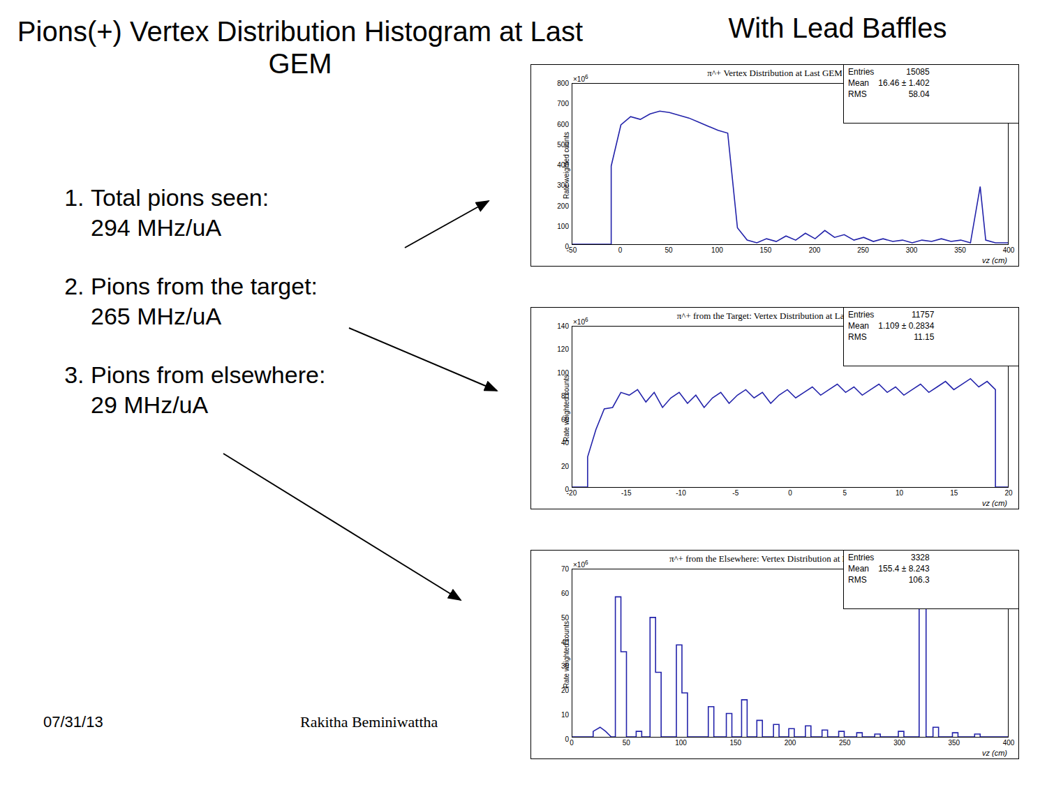Pions(+) Vertex Distribution Histogram at Last GEM
With Lead Baffles
Total pions seen:
294 MHz/uA
Pions from the target:
265 MHz/uA
Pions from elsewhere:
29 MHz/uA
07/31/13
Rakitha Beminiwattha
π^+ Vertex Distribution at Last GEM
Rate weighted counts
×106
| Entries | 15085 |
| Mean | 16.46 ± 1.402 |
| RMS | 58.04 |
800 700 600 500 400 300 200 100 0
-50 0 50 100 150 200 250 300 350 400
vz (cm)
π^+ from the Target: Vertex Distribution at Last GEM
Rate weighted counts
×106
| Entries | 11757 |
| Mean | 1.109 ± 0.2834 |
| RMS | 11.15 |
140 120 100 80 60 40 20 0
-20 -15 -10 -5 0 5 10 15 20
vz (cm)
π^+ from the Elsewhere: Vertex Distribution at Last GEM
Rate weighted counts
×106
| Entries | 3328 |
| Mean | 155.4 ± 8.243 |
| RMS | 106.3 |
70 60 50 40 30 20 10 0
0 50 100 150 200 250 300 350 400
vz (cm)